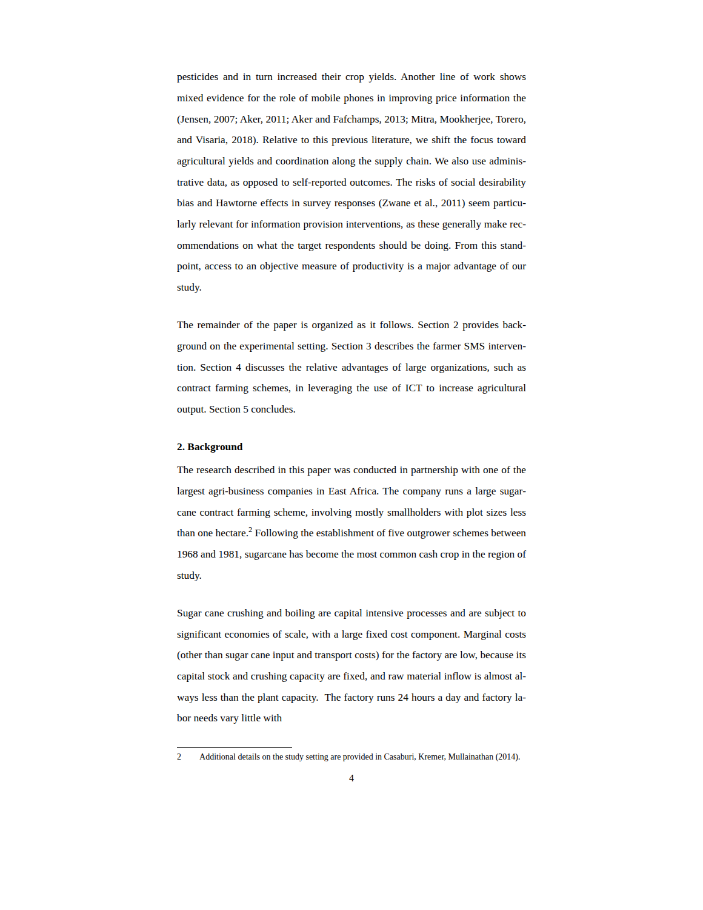pesticides and in turn increased their crop yields. Another line of work shows mixed evidence for the role of mobile phones in improving price information the (Jensen, 2007; Aker, 2011; Aker and Fafchamps, 2013; Mitra, Mookherjee, Torero, and Visaria, 2018). Relative to this previous literature, we shift the focus toward agricultural yields and coordination along the supply chain. We also use administrative data, as opposed to self-reported outcomes. The risks of social desirability bias and Hawtorne effects in survey responses (Zwane et al., 2011) seem particularly relevant for information provision interventions, as these generally make recommendations on what the target respondents should be doing. From this standpoint, access to an objective measure of productivity is a major advantage of our study.
The remainder of the paper is organized as it follows. Section 2 provides background on the experimental setting. Section 3 describes the farmer SMS intervention. Section 4 discusses the relative advantages of large organizations, such as contract farming schemes, in leveraging the use of ICT to increase agricultural output. Section 5 concludes.
2. Background
The research described in this paper was conducted in partnership with one of the largest agri-business companies in East Africa. The company runs a large sugarcane contract farming scheme, involving mostly smallholders with plot sizes less than one hectare.2 Following the establishment of five outgrower schemes between 1968 and 1981, sugarcane has become the most common cash crop in the region of study.
Sugar cane crushing and boiling are capital intensive processes and are subject to significant economies of scale, with a large fixed cost component. Marginal costs (other than sugar cane input and transport costs) for the factory are low, because its capital stock and crushing capacity are fixed, and raw material inflow is almost always less than the plant capacity. The factory runs 24 hours a day and factory labor needs vary little with
2 Additional details on the study setting are provided in Casaburi, Kremer, Mullainathan (2014).
4